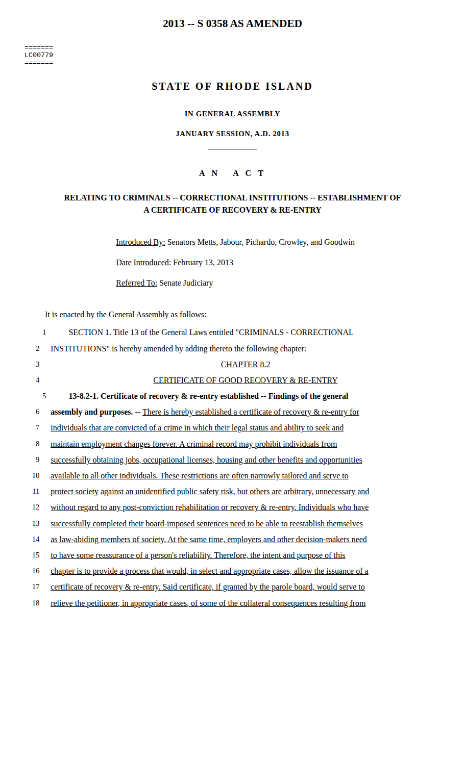2013 -- S 0358 AS AMENDED
=======
LC00779
=======
STATE OF RHODE ISLAND
IN GENERAL ASSEMBLY
JANUARY SESSION, A.D. 2013
____________
A N A C T
RELATING TO CRIMINALS -- CORRECTIONAL INSTITUTIONS -- ESTABLISHMENT OF
A CERTIFICATE OF RECOVERY & RE-ENTRY
Introduced By: Senators Metts, Jabour, Pichardo, Crowley, and Goodwin
Date Introduced: February 13, 2013
Referred To: Senate Judiciary
It is enacted by the General Assembly as follows:
SECTION 1. Title 13 of the General Laws entitled "CRIMINALS - CORRECTIONAL
INSTITUTIONS" is hereby amended by adding thereto the following chapter:
CHAPTER 8.2
CERTIFICATE OF GOOD RECOVERY & RE-ENTRY
13-8.2-1. Certificate of recovery & re-entry established -- Findings of the general
assembly and purposes. -- There is hereby established a certificate of recovery & re-entry for
individuals that are convicted of a crime in which their legal status and ability to seek and
maintain employment changes forever. A criminal record may prohibit individuals from
successfully obtaining jobs, occupational licenses, housing and other benefits and opportunities
available to all other individuals. These restrictions are often narrowly tailored and serve to
protect society against an unidentified public safety risk, but others are arbitrary, unnecessary and
without regard to any post-conviction rehabilitation or recovery & re-entry. Individuals who have
successfully completed their board-imposed sentences need to be able to reestablish themselves
as law-abiding members of society. At the same time, employers and other decision-makers need
to have some reassurance of a person's reliability. Therefore, the intent and purpose of this
chapter is to provide a process that would, in select and appropriate cases, allow the issuance of a
certificate of recovery & re-entry. Said certificate, if granted by the parole board, would serve to
relieve the petitioner, in appropriate cases, of some of the collateral consequences resulting from